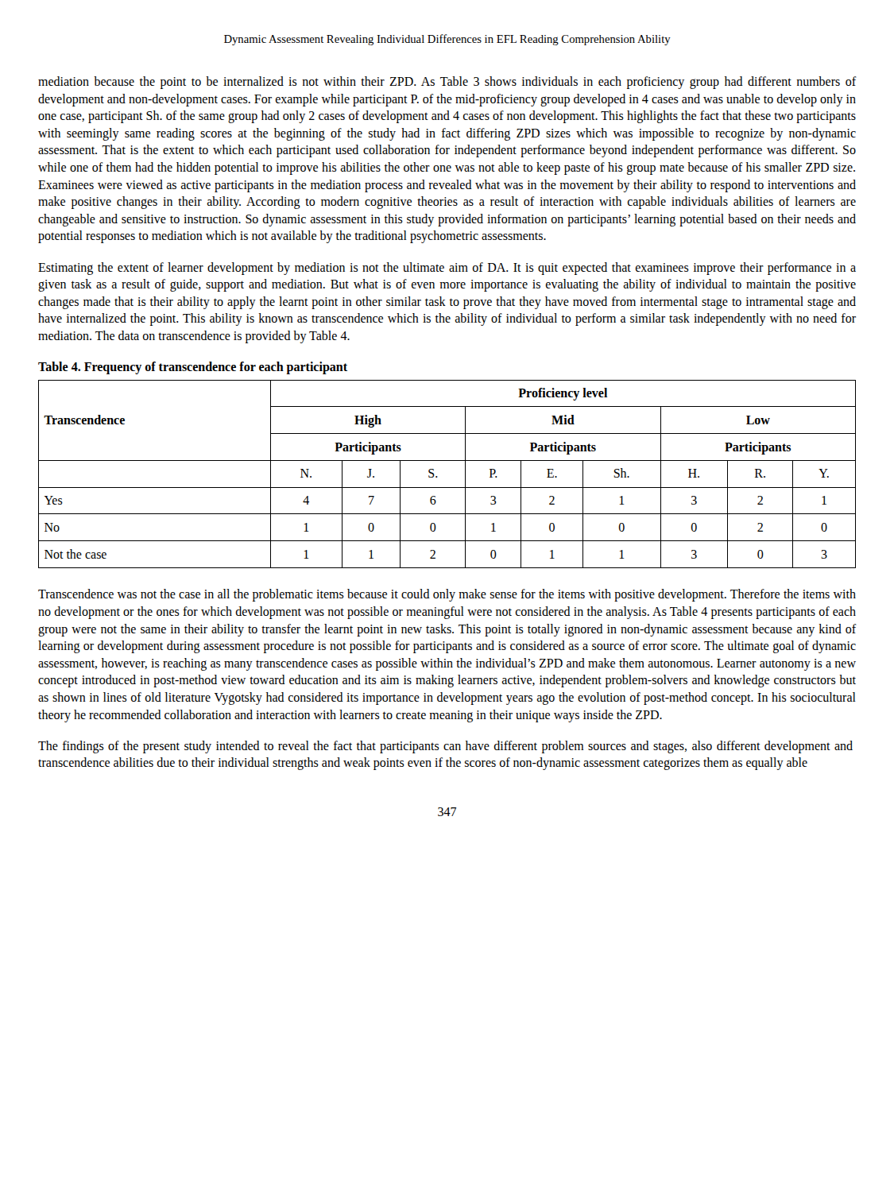Dynamic Assessment Revealing Individual Differences in EFL Reading Comprehension Ability
mediation because the point to be internalized is not within their ZPD. As Table 3 shows individuals in each proficiency group had different numbers of development and non-development cases. For example while participant P. of the mid-proficiency group developed in 4 cases and was unable to develop only in one case, participant Sh. of the same group had only 2 cases of development and 4 cases of non development. This highlights the fact that these two participants with seemingly same reading scores at the beginning of the study had in fact differing ZPD sizes which was impossible to recognize by non-dynamic assessment. That is the extent to which each participant used collaboration for independent performance beyond independent performance was different. So while one of them had the hidden potential to improve his abilities the other one was not able to keep paste of his group mate because of his smaller ZPD size. Examinees were viewed as active participants in the mediation process and revealed what was in the movement by their ability to respond to interventions and make positive changes in their ability. According to modern cognitive theories as a result of interaction with capable individuals abilities of learners are changeable and sensitive to instruction. So dynamic assessment in this study provided information on participants’ learning potential based on their needs and potential responses to mediation which is not available by the traditional psychometric assessments.
Estimating the extent of learner development by mediation is not the ultimate aim of DA. It is quit expected that examinees improve their performance in a given task as a result of guide, support and mediation. But what is of even more importance is evaluating the ability of individual to maintain the positive changes made that is their ability to apply the learnt point in other similar task to prove that they have moved from intermental stage to intramental stage and have internalized the point. This ability is known as transcendence which is the ability of individual to perform a similar task independently with no need for mediation. The data on transcendence is provided by Table 4.
Table 4. Frequency of transcendence for each participant
| Transcendence | Proficiency level |
| --- | --- |
| High | Mid | Low |
| Participants | Participants | Participants |
| | N. | J. | S. | P. | E. | Sh. | H. | R. | Y. |
| Yes | 4 | 7 | 6 | 3 | 2 | 1 | 3 | 2 | 1 |
| No | 1 | 0 | 0 | 1 | 0 | 0 | 0 | 2 | 0 |
| Not the case | 1 | 1 | 2 | 0 | 1 | 1 | 3 | 0 | 3 |
Transcendence was not the case in all the problematic items because it could only make sense for the items with positive development. Therefore the items with no development or the ones for which development was not possible or meaningful were not considered in the analysis. As Table 4 presents participants of each group were not the same in their ability to transfer the learnt point in new tasks. This point is totally ignored in non-dynamic assessment because any kind of learning or development during assessment procedure is not possible for participants and is considered as a source of error score. The ultimate goal of dynamic assessment, however, is reaching as many transcendence cases as possible within the individual’s ZPD and make them autonomous. Learner autonomy is a new concept introduced in post-method view toward education and its aim is making learners active, independent problem-solvers and knowledge constructors but as shown in lines of old literature Vygotsky had considered its importance in development years ago the evolution of post-method concept. In his sociocultural theory he recommended collaboration and interaction with learners to create meaning in their unique ways inside the ZPD.
The findings of the present study intended to reveal the fact that participants can have different problem sources and stages, also different development and transcendence abilities due to their individual strengths and weak points even if the scores of non-dynamic assessment categorizes them as equally able
347